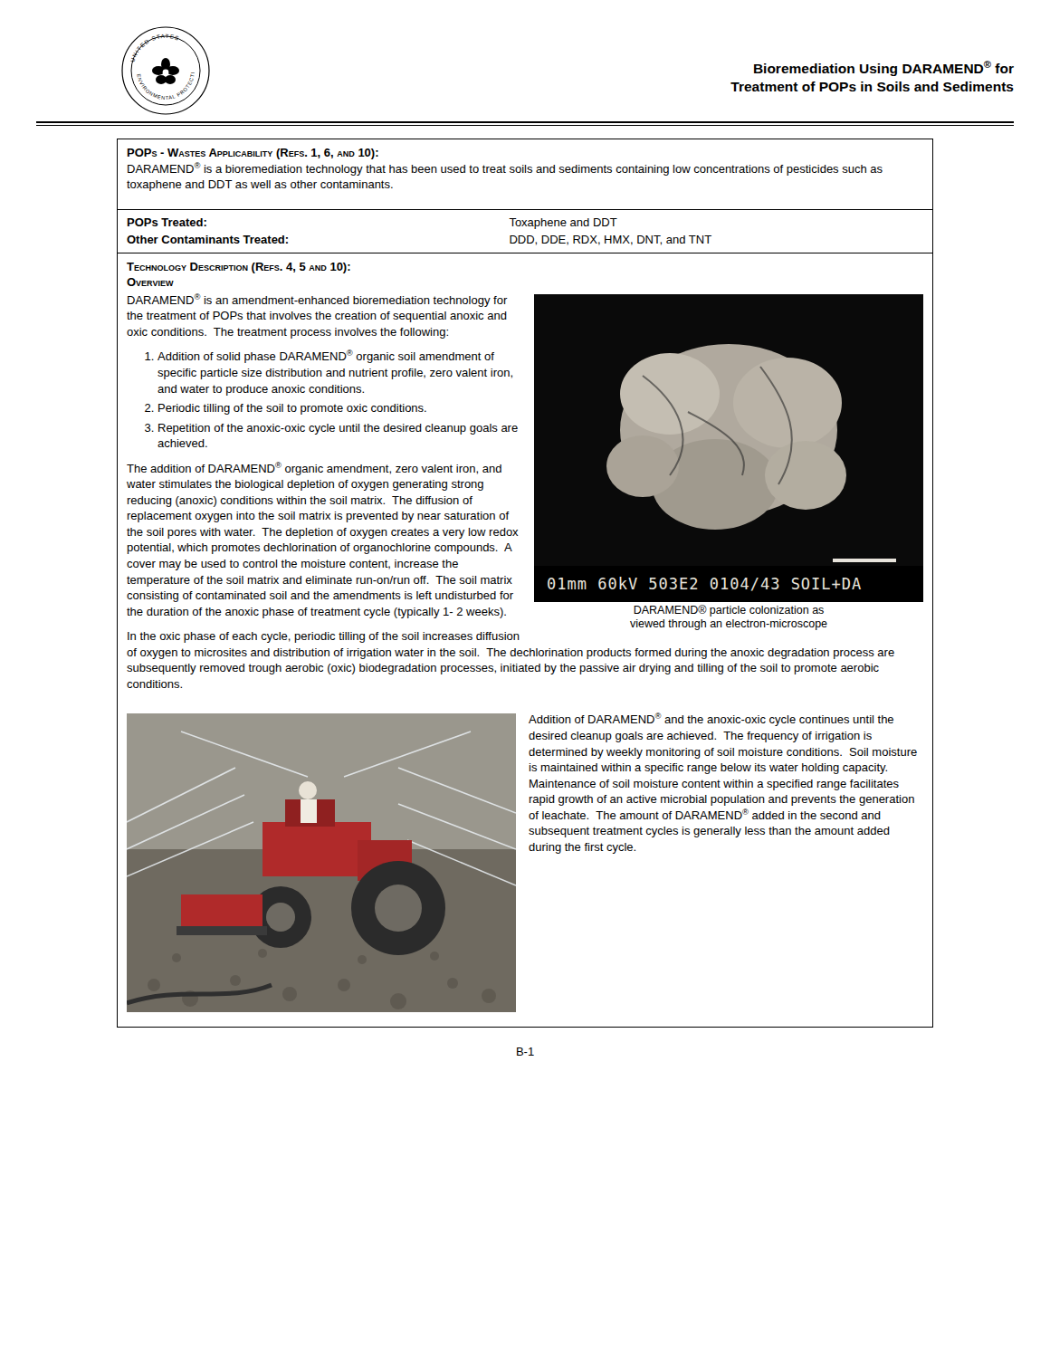UNITED STATES ENVIRONMENTAL PROTECTION AGENCY
Bioremediation Using DARAMEND® for
Treatment of POPs in Soils and Sediments
POPs - Wastes Applicability (Refs. 1, 6, and 10):
DARAMEND® is a bioremediation technology that has been used to treat soils and sediments containing low concentrations of pesticides such as toxaphene and DDT as well as other contaminants.
| POPs Treated: | Toxaphene and DDT |
| Other Contaminants Treated: | DDD, DDE, RDX, HMX, DNT, and TNT |
Technology Description (Refs. 4, 5 and 10):
Overview
01mm 60kV 503E2 0104/43 SOIL+DA
DARAMEND® particle colonization as
viewed through an electron-microscope
DARAMEND® is an amendment-enhanced bioremediation technology for the treatment of POPs that involves the creation of sequential anoxic and oxic conditions. The treatment process involves the following:
Addition of solid phase DARAMEND® organic soil amendment of specific particle size distribution and nutrient profile, zero valent iron, and water to produce anoxic conditions.
Periodic tilling of the soil to promote oxic conditions.
Repetition of the anoxic-oxic cycle until the desired cleanup goals are achieved.
The addition of DARAMEND® organic amendment, zero valent iron, and water stimulates the biological depletion of oxygen generating strong reducing (anoxic) conditions within the soil matrix. The diffusion of replacement oxygen into the soil matrix is prevented by near saturation of the soil pores with water. The depletion of oxygen creates a very low redox potential, which promotes dechlorination of organochlorine compounds. A cover may be used to control the moisture content, increase the temperature of the soil matrix and eliminate run-on/run off. The soil matrix consisting of contaminated soil and the amendments is left undisturbed for the duration of the anoxic phase of treatment cycle (typically 1- 2 weeks).
In the oxic phase of each cycle, periodic tilling of the soil increases diffusion of oxygen to microsites and distribution of irrigation water in the soil. The dechlorination products formed during the anoxic degradation process are subsequently removed trough aerobic (oxic) biodegradation processes, initiated by the passive air drying and tilling of the soil to promote aerobic conditions.
Addition of DARAMEND® and the anoxic-oxic cycle continues until the desired cleanup goals are achieved. The frequency of irrigation is determined by weekly monitoring of soil moisture conditions. Soil moisture is maintained within a specific range below its water holding capacity. Maintenance of soil moisture content within a specified range facilitates rapid growth of an active microbial population and prevents the generation of leachate. The amount of DARAMEND® added in the second and subsequent treatment cycles is generally less than the amount added during the first cycle.
B-1